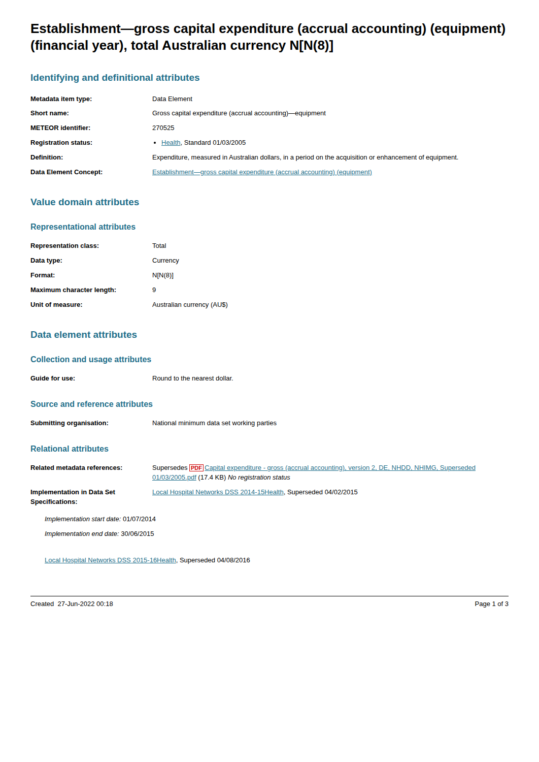Establishment—gross capital expenditure (accrual accounting) (equipment) (financial year), total Australian currency N[N(8)]
Identifying and definitional attributes
| Metadata item type: | Data Element |
| Short name: | Gross capital expenditure (accrual accounting)—equipment |
| METEOR identifier: | 270525 |
| Registration status: | Health , Standard 01/03/2005 |
| Definition: | Expenditure, measured in Australian dollars, in a period on the acquisition or enhancement of equipment. |
| Data Element Concept: | Establishment—gross capital expenditure (accrual accounting) (equipment) |
Value domain attributes
Representational attributes
| Representation class: | Total |
| Data type: | Currency |
| Format: | N[N(8)] |
| Maximum character length: | 9 |
| Unit of measure: | Australian currency (AU$) |
Data element attributes
Collection and usage attributes
| Guide for use: | Round to the nearest dollar. |
Source and reference attributes
| Submitting organisation: | National minimum data set working parties |
Relational attributes
| Related metadata references: | Supersedes PDF Capital expenditure - gross (accrual accounting), version 2, DE, NHDD, NHIMG, Superseded 01/03/2005.pdf (17.4 KB) No registration status |
| Implementation in Data Set Specifications: | Local Hospital Networks DSS 2014-15 Health , Superseded 04/02/2015 |
Implementation start date: 01/07/2014
Implementation end date: 30/06/2015
Local Hospital Networks DSS 2015-16 Health, Superseded 04/08/2016
Created 27-Jun-2022 00:18 Page 1 of 3